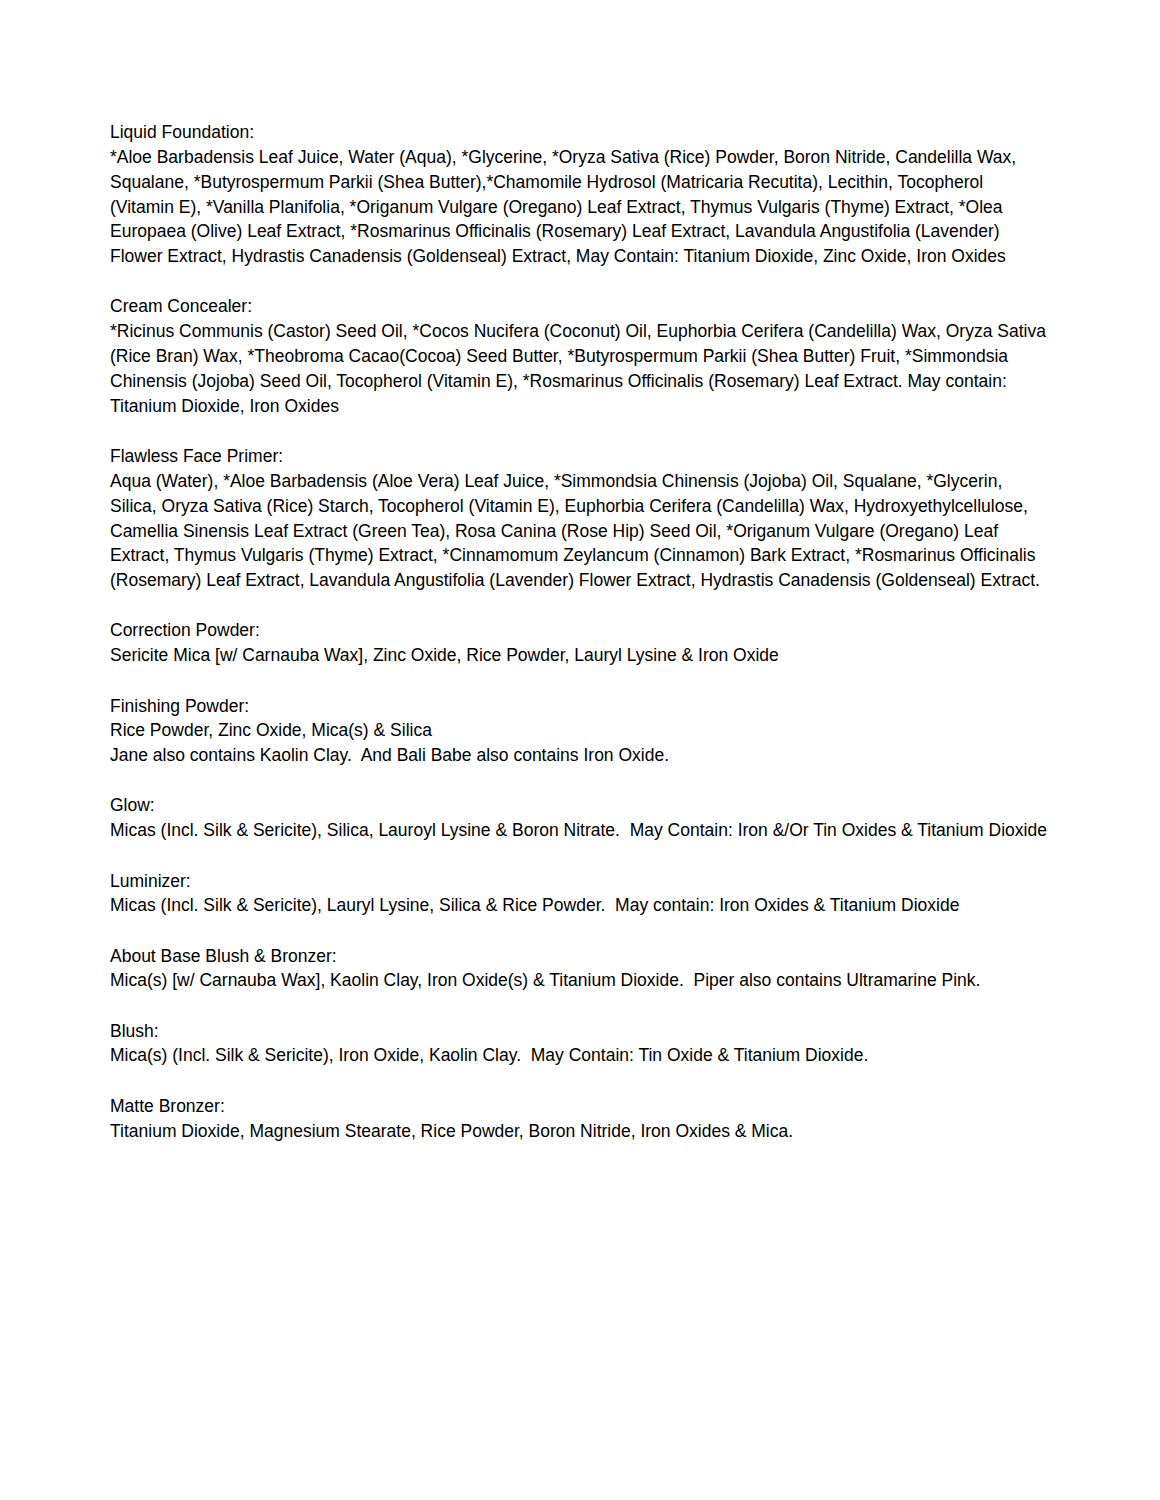Liquid Foundation:
*Aloe Barbadensis Leaf Juice, Water (Aqua), *Glycerine, *Oryza Sativa (Rice) Powder, Boron Nitride, Candelilla Wax, Squalane, *Butyrospermum Parkii (Shea Butter),*Chamomile Hydrosol (Matricaria Recutita), Lecithin, Tocopherol (Vitamin E), *Vanilla Planifolia, *Origanum Vulgare (Oregano) Leaf Extract, Thymus Vulgaris (Thyme) Extract, *Olea Europaea (Olive) Leaf Extract, *Rosmarinus Officinalis (Rosemary) Leaf Extract, Lavandula Angustifolia (Lavender) Flower Extract, Hydrastis Canadensis (Goldenseal) Extract, May Contain: Titanium Dioxide, Zinc Oxide, Iron Oxides
Cream Concealer:
*Ricinus Communis (Castor) Seed Oil, *Cocos Nucifera (Coconut) Oil, Euphorbia Cerifera (Candelilla) Wax, Oryza Sativa (Rice Bran) Wax, *Theobroma Cacao(Cocoa) Seed Butter, *Butyrospermum Parkii (Shea Butter) Fruit, *Simmondsia Chinensis (Jojoba) Seed Oil, Tocopherol (Vitamin E), *Rosmarinus Officinalis (Rosemary) Leaf Extract. May contain: Titanium Dioxide, Iron Oxides
Flawless Face Primer:
Aqua (Water), *Aloe Barbadensis (Aloe Vera) Leaf Juice, *Simmondsia Chinensis (Jojoba) Oil, Squalane, *Glycerin, Silica, Oryza Sativa (Rice) Starch, Tocopherol (Vitamin E), Euphorbia Cerifera (Candelilla) Wax, Hydroxyethylcellulose, Camellia Sinensis Leaf Extract (Green Tea), Rosa Canina (Rose Hip) Seed Oil, *Origanum Vulgare (Oregano) Leaf Extract, Thymus Vulgaris (Thyme) Extract, *Cinnamomum Zeylancum (Cinnamon) Bark Extract, *Rosmarinus Officinalis (Rosemary) Leaf Extract, Lavandula Angustifolia (Lavender) Flower Extract, Hydrastis Canadensis (Goldenseal) Extract.
Correction Powder:
Sericite Mica [w/ Carnauba Wax], Zinc Oxide, Rice Powder, Lauryl Lysine & Iron Oxide
Finishing Powder:
Rice Powder, Zinc Oxide, Mica(s) & Silica
Jane also contains Kaolin Clay. And Bali Babe also contains Iron Oxide.
Glow:
Micas (Incl. Silk & Sericite), Silica, Lauroyl Lysine & Boron Nitrate. May Contain: Iron &/Or Tin Oxides & Titanium Dioxide
Luminizer:
Micas (Incl. Silk & Sericite), Lauryl Lysine, Silica & Rice Powder. May contain: Iron Oxides & Titanium Dioxide
About Base Blush & Bronzer:
Mica(s) [w/ Carnauba Wax], Kaolin Clay, Iron Oxide(s) & Titanium Dioxide. Piper also contains Ultramarine Pink.
Blush:
Mica(s) (Incl. Silk & Sericite), Iron Oxide, Kaolin Clay. May Contain: Tin Oxide & Titanium Dioxide.
Matte Bronzer:
Titanium Dioxide, Magnesium Stearate, Rice Powder, Boron Nitride, Iron Oxides & Mica.